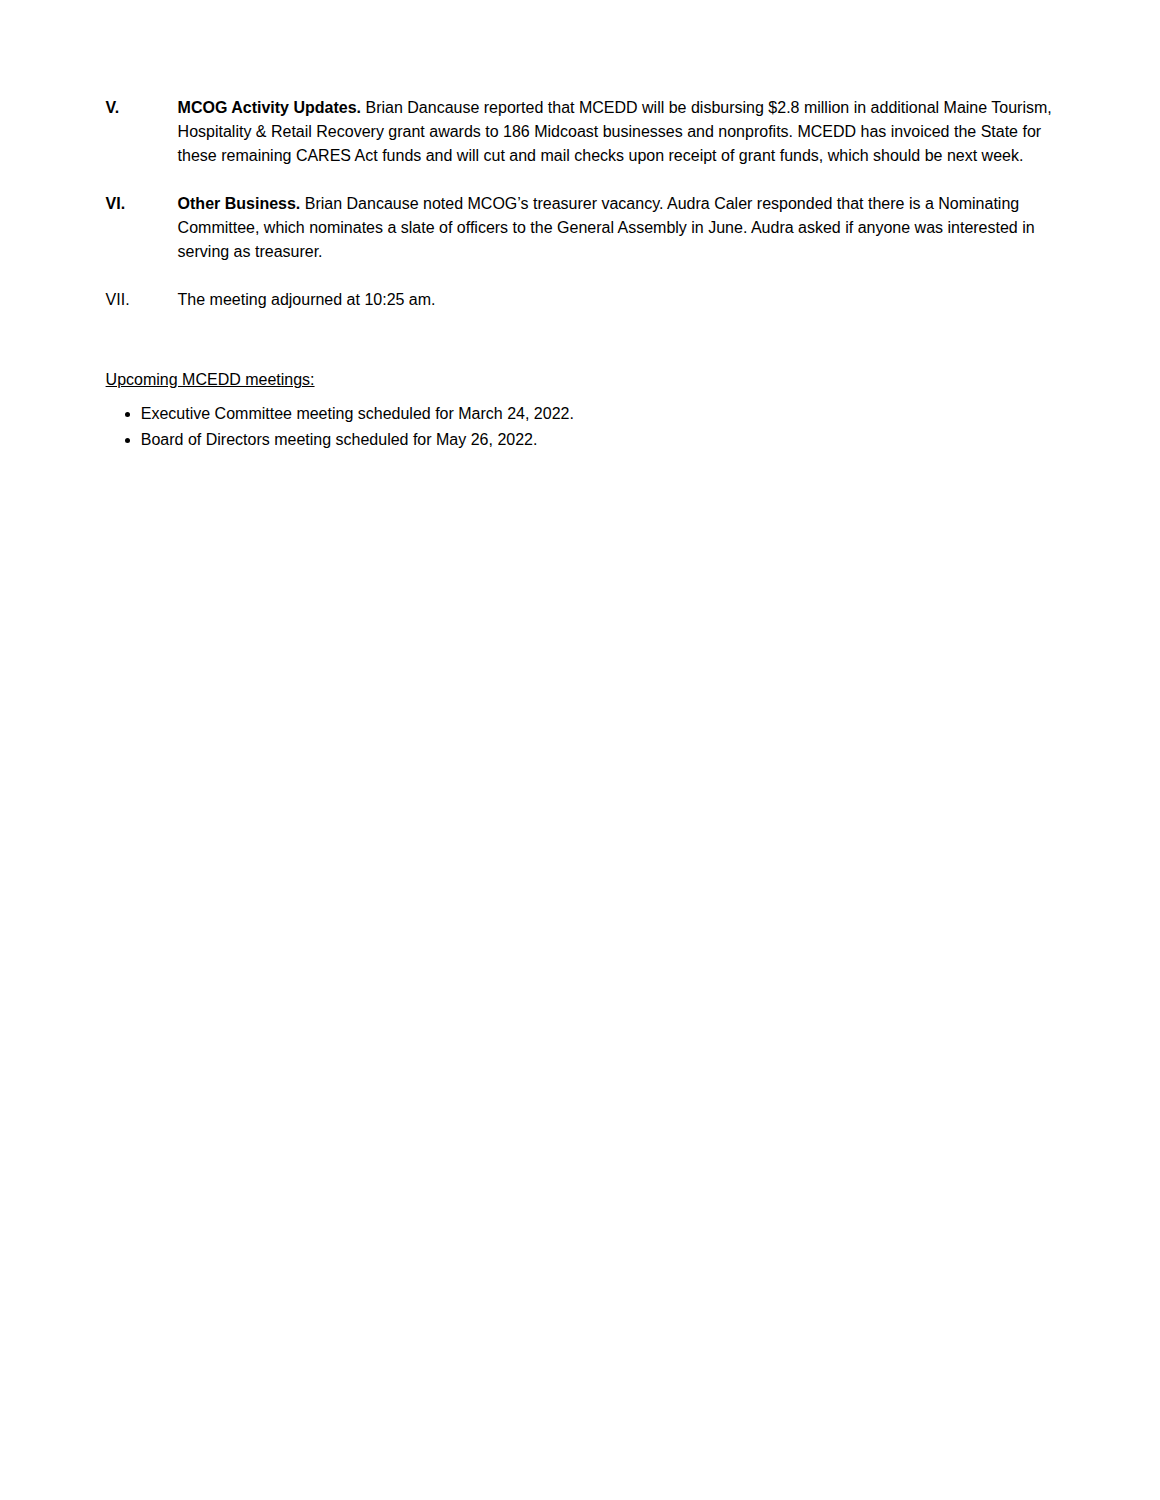V. MCOG Activity Updates. Brian Dancause reported that MCEDD will be disbursing $2.8 million in additional Maine Tourism, Hospitality & Retail Recovery grant awards to 186 Midcoast businesses and nonprofits. MCEDD has invoiced the State for these remaining CARES Act funds and will cut and mail checks upon receipt of grant funds, which should be next week.
VI. Other Business. Brian Dancause noted MCOG’s treasurer vacancy. Audra Caler responded that there is a Nominating Committee, which nominates a slate of officers to the General Assembly in June. Audra asked if anyone was interested in serving as treasurer.
VII. The meeting adjourned at 10:25 am.
Upcoming MCEDD meetings:
Executive Committee meeting scheduled for March 24, 2022.
Board of Directors meeting scheduled for May 26, 2022.